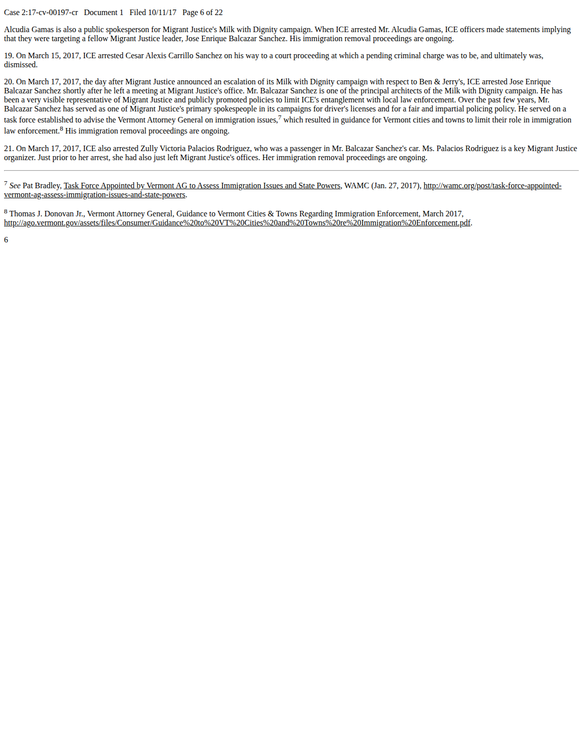Case 2:17-cv-00197-cr Document 1 Filed 10/11/17 Page 6 of 22
Alcudia Gamas is also a public spokesperson for Migrant Justice's Milk with Dignity campaign. When ICE arrested Mr. Alcudia Gamas, ICE officers made statements implying that they were targeting a fellow Migrant Justice leader, Jose Enrique Balcazar Sanchez. His immigration removal proceedings are ongoing.
19. On March 15, 2017, ICE arrested Cesar Alexis Carrillo Sanchez on his way to a court proceeding at which a pending criminal charge was to be, and ultimately was, dismissed.
20. On March 17, 2017, the day after Migrant Justice announced an escalation of its Milk with Dignity campaign with respect to Ben & Jerry's, ICE arrested Jose Enrique Balcazar Sanchez shortly after he left a meeting at Migrant Justice's office. Mr. Balcazar Sanchez is one of the principal architects of the Milk with Dignity campaign. He has been a very visible representative of Migrant Justice and publicly promoted policies to limit ICE's entanglement with local law enforcement. Over the past few years, Mr. Balcazar Sanchez has served as one of Migrant Justice's primary spokespeople in its campaigns for driver's licenses and for a fair and impartial policing policy. He served on a task force established to advise the Vermont Attorney General on immigration issues,7 which resulted in guidance for Vermont cities and towns to limit their role in immigration law enforcement.8 His immigration removal proceedings are ongoing.
21. On March 17, 2017, ICE also arrested Zully Victoria Palacios Rodriguez, who was a passenger in Mr. Balcazar Sanchez's car. Ms. Palacios Rodriguez is a key Migrant Justice organizer. Just prior to her arrest, she had also just left Migrant Justice's offices. Her immigration removal proceedings are ongoing.
7 See Pat Bradley, Task Force Appointed by Vermont AG to Assess Immigration Issues and State Powers, WAMC (Jan. 27, 2017), http://wamc.org/post/task-force-appointed-vermont-ag-assess-immigration-issues-and-state-powers.
8 Thomas J. Donovan Jr., Vermont Attorney General, Guidance to Vermont Cities & Towns Regarding Immigration Enforcement, March 2017, http://ago.vermont.gov/assets/files/Consumer/Guidance%20to%20VT%20Cities%20and%20Towns%20re%20Immigration%20Enforcement.pdf.
6